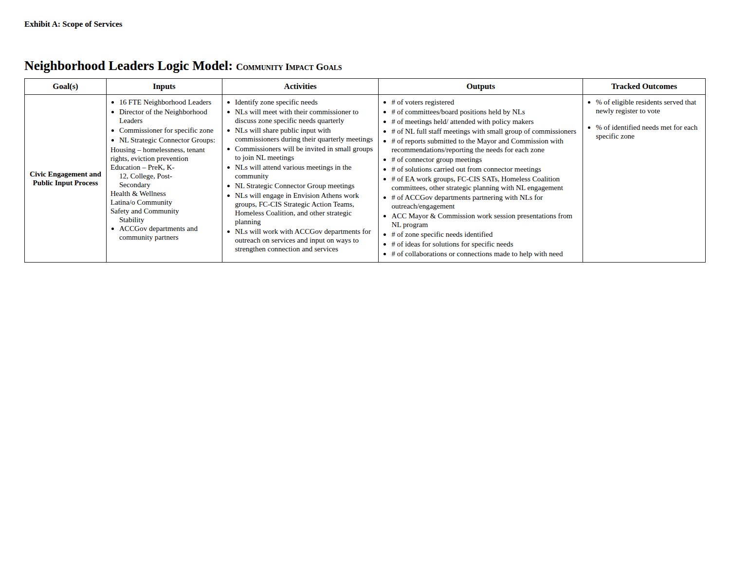Exhibit A: Scope of Services
Neighborhood Leaders Logic Model: Community Impact Goals
| Goal(s) | Inputs | Activities | Outputs | Tracked Outcomes |
| --- | --- | --- | --- | --- |
| Civic Engagement and Public Input Process | 16 FTE Neighborhood Leaders Director of the Neighborhood Leaders Commissioner for specific zone NL Strategic Connector Groups: Housing – homelessness, tenant rights, eviction prevention Education – PreK, K- 12, College, Post- Secondary Health & Wellness Latina/o Community Safety and Community Stability ACCGov departments and community partners | Identify zone specific needs NLs will meet with their commissioner to discuss zone specific needs quarterly NLs will share public input with commissioners during their quarterly meetings Commissioners will be invited in small groups to join NL meetings NLs will attend various meetings in the community NL Strategic Connector Group meetings NLs will engage in Envision Athens work groups, FC-CIS Strategic Action Teams, Homeless Coalition, and other strategic planning NLs will work with ACCGov departments for outreach on services and input on ways to strengthen connection and services | # of voters registered # of committees/board positions held by NLs # of meetings held/ attended with policy makers # of NL full staff meetings with small group of commissioners # of reports submitted to the Mayor and Commission with recommendations/reporting the needs for each zone # of connector group meetings # of solutions carried out from connector meetings # of EA work groups, FC-CIS SATs, Homeless Coalition committees, other strategic planning with NL engagement # of ACCGov departments partnering with NLs for outreach/engagement ACC Mayor & Commission work session presentations from NL program # of zone specific needs identified # of ideas for solutions for specific needs # of collaborations or connections made to help with need | % of eligible residents served that newly register to vote % of identified needs met for each specific zone |